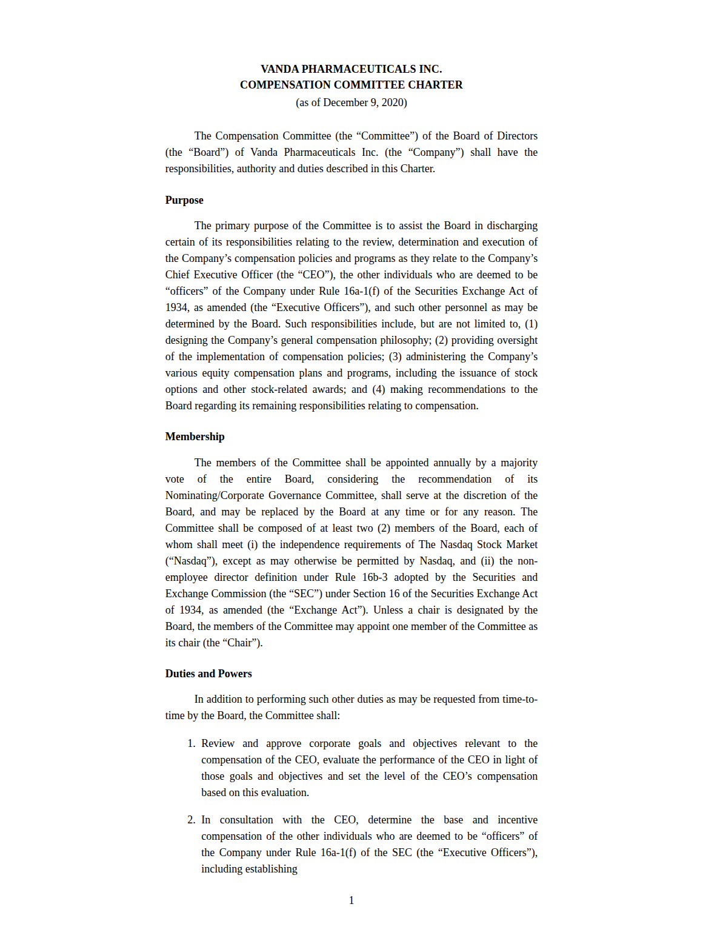VANDA PHARMACEUTICALS INC. COMPENSATION COMMITTEE CHARTER
(as of December 9, 2020)
The Compensation Committee (the “Committee”) of the Board of Directors (the “Board”) of Vanda Pharmaceuticals Inc. (the “Company”) shall have the responsibilities, authority and duties described in this Charter.
Purpose
The primary purpose of the Committee is to assist the Board in discharging certain of its responsibilities relating to the review, determination and execution of the Company’s compensation policies and programs as they relate to the Company’s Chief Executive Officer (the “CEO”), the other individuals who are deemed to be “officers” of the Company under Rule 16a-1(f) of the Securities Exchange Act of 1934, as amended (the “Executive Officers”), and such other personnel as may be determined by the Board. Such responsibilities include, but are not limited to, (1) designing the Company’s general compensation philosophy; (2) providing oversight of the implementation of compensation policies; (3) administering the Company’s various equity compensation plans and programs, including the issuance of stock options and other stock-related awards; and (4) making recommendations to the Board regarding its remaining responsibilities relating to compensation.
Membership
The members of the Committee shall be appointed annually by a majority vote of the entire Board, considering the recommendation of its Nominating/Corporate Governance Committee, shall serve at the discretion of the Board, and may be replaced by the Board at any time or for any reason. The Committee shall be composed of at least two (2) members of the Board, each of whom shall meet (i) the independence requirements of The Nasdaq Stock Market (“Nasdaq”), except as may otherwise be permitted by Nasdaq, and (ii) the non-employee director definition under Rule 16b-3 adopted by the Securities and Exchange Commission (the “SEC”) under Section 16 of the Securities Exchange Act of 1934, as amended (the “Exchange Act”). Unless a chair is designated by the Board, the members of the Committee may appoint one member of the Committee as its chair (the “Chair”).
Duties and Powers
In addition to performing such other duties as may be requested from time-to-time by the Board, the Committee shall:
Review and approve corporate goals and objectives relevant to the compensation of the CEO, evaluate the performance of the CEO in light of those goals and objectives and set the level of the CEO’s compensation based on this evaluation.
In consultation with the CEO, determine the base and incentive compensation of the other individuals who are deemed to be “officers” of the Company under Rule 16a-1(f) of the SEC (the “Executive Officers”), including establishing
1